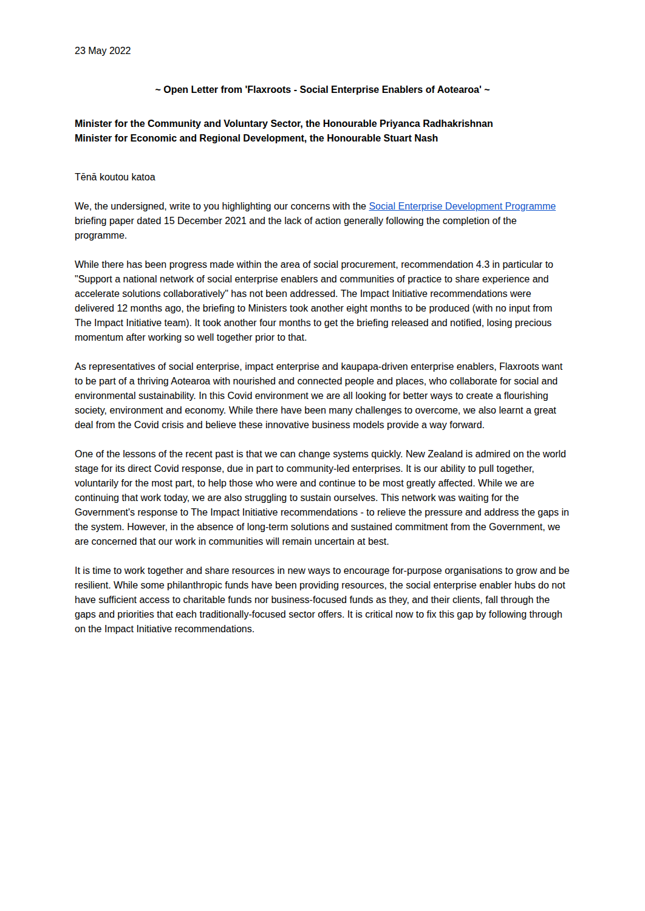23 May 2022
~ Open Letter from 'Flaxroots - Social Enterprise Enablers of Aotearoa' ~
Minister for the Community and Voluntary Sector, the Honourable Priyanca Radhakrishnan
Minister for Economic and Regional Development, the Honourable Stuart Nash
Tēnā koutou katoa
We, the undersigned, write to you highlighting our concerns with the Social Enterprise Development Programme briefing paper dated 15 December 2021 and the lack of action generally following the completion of the programme.
While there has been progress made within the area of social procurement, recommendation 4.3 in particular to "Support a national network of social enterprise enablers and communities of practice to share experience and accelerate solutions collaboratively" has not been addressed. The Impact Initiative recommendations were delivered 12 months ago, the briefing to Ministers took another eight months to be produced (with no input from The Impact Initiative team). It took another four months to get the briefing released and notified, losing precious momentum after working so well together prior to that.
As representatives of social enterprise, impact enterprise and kaupapa-driven enterprise enablers, Flaxroots want to be part of a thriving Aotearoa with nourished and connected people and places, who collaborate for social and environmental sustainability. In this Covid environment we are all looking for better ways to create a flourishing society, environment and economy. While there have been many challenges to overcome, we also learnt a great deal from the Covid crisis and believe these innovative business models provide a way forward.
One of the lessons of the recent past is that we can change systems quickly. New Zealand is admired on the world stage for its direct Covid response, due in part to community-led enterprises. It is our ability to pull together, voluntarily for the most part, to help those who were and continue to be most greatly affected. While we are continuing that work today, we are also struggling to sustain ourselves. This network was waiting for the Government's response to The Impact Initiative recommendations - to relieve the pressure and address the gaps in the system. However, in the absence of long-term solutions and sustained commitment from the Government, we are concerned that our work in communities will remain uncertain at best.
It is time to work together and share resources in new ways to encourage for-purpose organisations to grow and be resilient. While some philanthropic funds have been providing resources, the social enterprise enabler hubs do not have sufficient access to charitable funds nor business-focused funds as they, and their clients, fall through the gaps and priorities that each traditionally-focused sector offers. It is critical now to fix this gap by following through on the Impact Initiative recommendations.